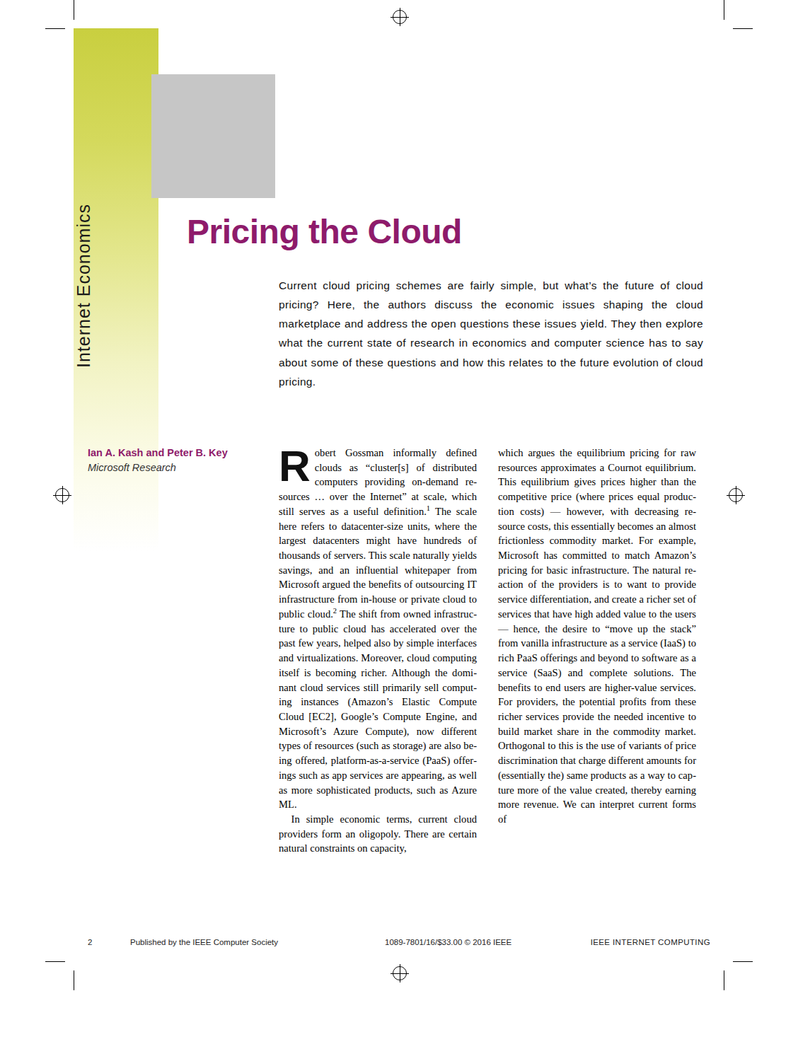Internet Economics
Pricing the Cloud
Current cloud pricing schemes are fairly simple, but what’s the future of cloud pricing? Here, the authors discuss the economic issues shaping the cloud marketplace and address the open questions these issues yield. They then explore what the current state of research in economics and computer science has to say about some of these questions and how this relates to the future evolution of cloud pricing.
Ian A. Kash and Peter B. Key
Microsoft Research
Robert Gossman informally defined clouds as “cluster[s] of distributed computers providing on-demand resources … over the Internet” at scale, which still serves as a useful definition.1 The scale here refers to datacenter-size units, where the largest datacenters might have hundreds of thousands of servers. This scale naturally yields savings, and an influential whitepaper from Microsoft argued the benefits of outsourcing IT infrastructure from in-house or private cloud to public cloud.2 The shift from owned infrastructure to public cloud has accelerated over the past few years, helped also by simple interfaces and virtualizations. Moreover, cloud computing itself is becoming richer. Although the dominant cloud services still primarily sell computing instances (Amazon’s Elastic Compute Cloud [EC2], Google’s Compute Engine, and Microsoft’s Azure Compute), now different types of resources (such as storage) are also being offered, platform-as-a-service (PaaS) offerings such as app services are appearing, as well as more sophisticated products, such as Azure ML.
In simple economic terms, current cloud providers form an oligopoly. There are certain natural constraints on capacity,
which argues the equilibrium pricing for raw resources approximates a Cournot equilibrium. This equilibrium gives prices higher than the competitive price (where prices equal production costs) — however, with decreasing resource costs, this essentially becomes an almost frictionless commodity market. For example, Microsoft has committed to match Amazon’s pricing for basic infrastructure. The natural reaction of the providers is to want to provide service differentiation, and create a richer set of services that have high added value to the users — hence, the desire to “move up the stack” from vanilla infrastructure as a service (IaaS) to rich PaaS offerings and beyond to software as a service (SaaS) and complete solutions. The benefits to end users are higher-value services. For providers, the potential profits from these richer services provide the needed incentive to build market share in the commodity market. Orthogonal to this is the use of variants of price discrimination that charge different amounts for (essentially the) same products as a way to capture more of the value created, thereby earning more revenue. We can interpret current forms of
2 Published by the IEEE Computer Society 1089-7801/16/$33.00 © 2016 IEEE IEEE INTERNET COMPUTING